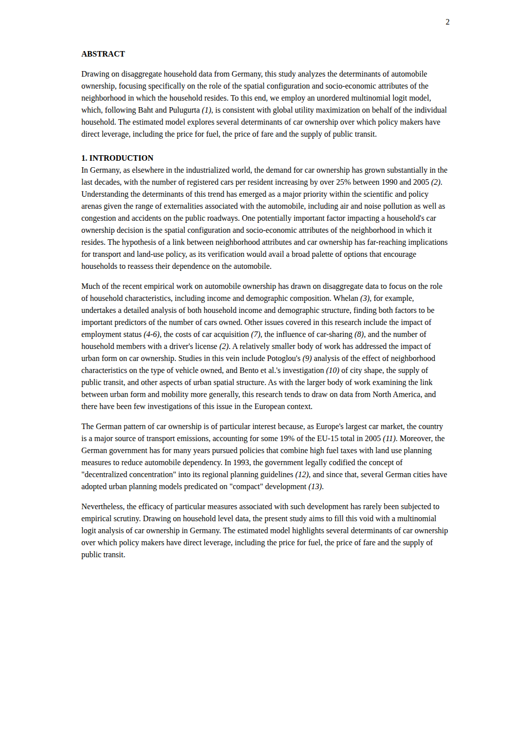2
ABSTRACT
Drawing on disaggregate household data from Germany, this study analyzes the determinants of automobile ownership, focusing specifically on the role of the spatial configuration and socio-economic attributes of the neighborhood in which the household resides. To this end, we employ an unordered multinomial logit model, which, following Baht and Pulugurta (1), is consistent with global utility maximization on behalf of the individual household. The estimated model explores several determinants of car ownership over which policy makers have direct leverage, including the price for fuel, the price of fare and the supply of public transit.
1. INTRODUCTION
In Germany, as elsewhere in the industrialized world, the demand for car ownership has grown substantially in the last decades, with the number of registered cars per resident increasing by over 25% between 1990 and 2005 (2). Understanding the determinants of this trend has emerged as a major priority within the scientific and policy arenas given the range of externalities associated with the automobile, including air and noise pollution as well as congestion and accidents on the public roadways. One potentially important factor impacting a household's car ownership decision is the spatial configuration and socio-economic attributes of the neighborhood in which it resides. The hypothesis of a link between neighborhood attributes and car ownership has far-reaching implications for transport and land-use policy, as its verification would avail a broad palette of options that encourage households to reassess their dependence on the automobile.
Much of the recent empirical work on automobile ownership has drawn on disaggregate data to focus on the role of household characteristics, including income and demographic composition. Whelan (3), for example, undertakes a detailed analysis of both household income and demographic structure, finding both factors to be important predictors of the number of cars owned. Other issues covered in this research include the impact of employment status (4-6), the costs of car acquisition (7), the influence of car-sharing (8), and the number of household members with a driver's license (2). A relatively smaller body of work has addressed the impact of urban form on car ownership. Studies in this vein include Potoglou's (9) analysis of the effect of neighborhood characteristics on the type of vehicle owned, and Bento et al.'s investigation (10) of city shape, the supply of public transit, and other aspects of urban spatial structure. As with the larger body of work examining the link between urban form and mobility more generally, this research tends to draw on data from North America, and there have been few investigations of this issue in the European context.
The German pattern of car ownership is of particular interest because, as Europe's largest car market, the country is a major source of transport emissions, accounting for some 19% of the EU-15 total in 2005 (11). Moreover, the German government has for many years pursued policies that combine high fuel taxes with land use planning measures to reduce automobile dependency. In 1993, the government legally codified the concept of "decentralized concentration" into its regional planning guidelines (12), and since that, several German cities have adopted urban planning models predicated on "compact" development (13).
Nevertheless, the efficacy of particular measures associated with such development has rarely been subjected to empirical scrutiny. Drawing on household level data, the present study aims to fill this void with a multinomial logit analysis of car ownership in Germany. The estimated model highlights several determinants of car ownership over which policy makers have direct leverage, including the price for fuel, the price of fare and the supply of public transit.